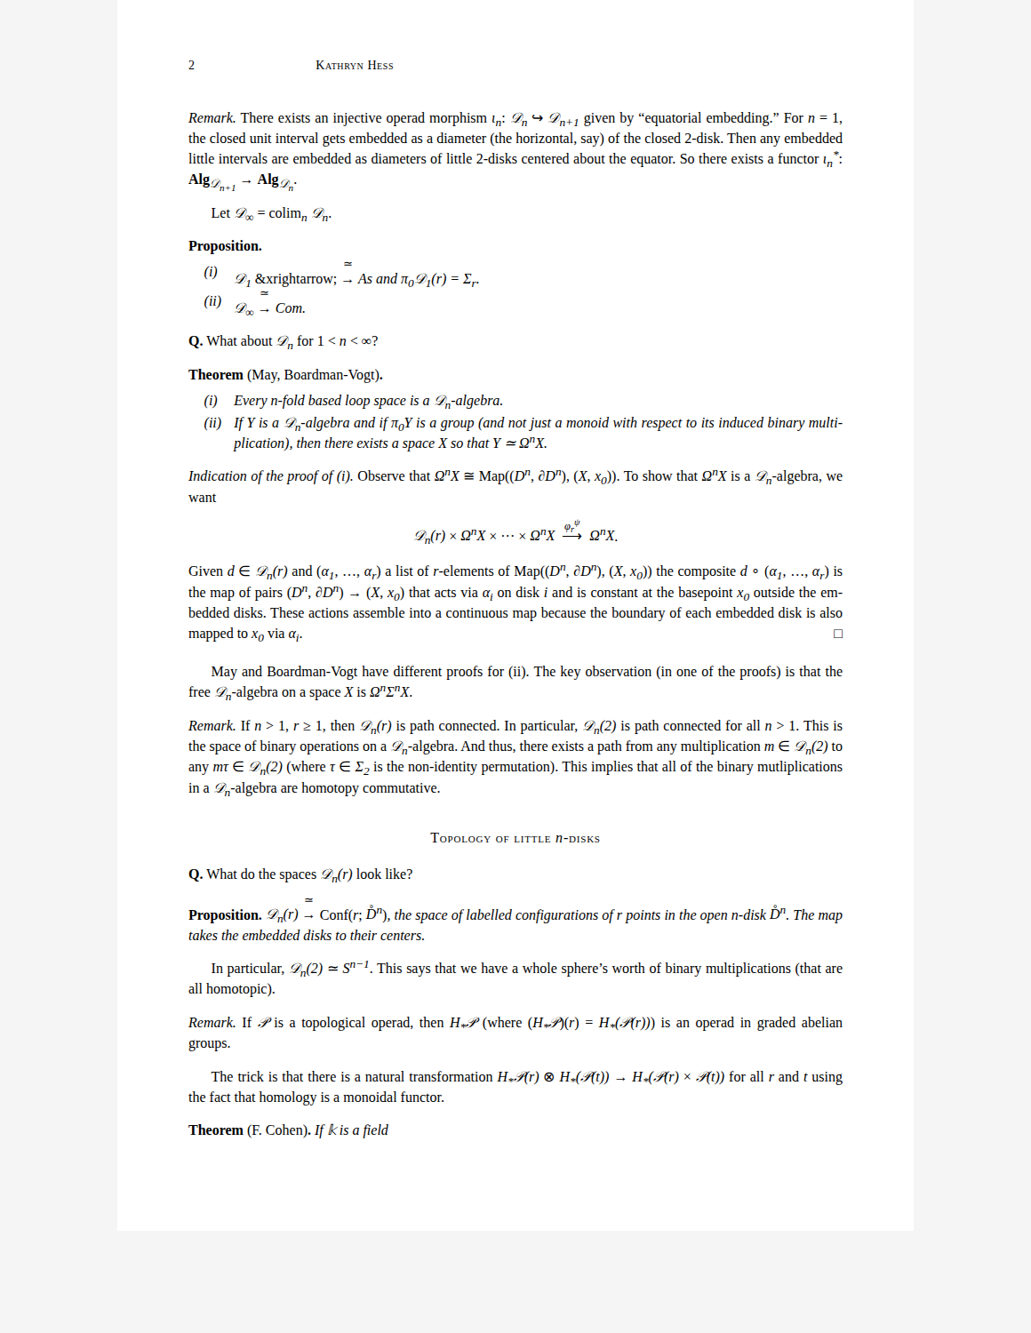2 Kathryn Hess
Remark. There exists an injective operad morphism ιn: 𝒟n ↪ 𝒟n+1 given by “equatorial embedding.” For n = 1, the closed unit interval gets embedded as a diameter (the horizontal, say) of the closed 2-disk. Then any embedded little intervals are embedded as diameters of little 2-disks centered about the equator. So there exists a functor ιn*: Alg𝒟n+1 → Alg𝒟n.
Let 𝒟∞ = colimn 𝒟n.
Proposition.
(i) 𝒟1 &xrightarrow; ≃→ As and π0𝒟1(r) = Σr.
(ii) 𝒟∞ ≃→ Com.
Q. What about 𝒟n for 1 < n < ∞?
Theorem (May, Boardman-Vogt).
(i) Every n-fold based loop space is a 𝒟n-algebra.
(ii) If Y is a 𝒟n-algebra and if π0Y is a group (and not just a monoid with respect to its induced binary multiplication), then there exists a space X so that Y ≃ ΩnX.
Indication of the proof of (i). Observe that ΩnX ≅ Map((Dn, ∂Dn), (X, x0)). To show that ΩnX is a 𝒟n-algebra, we want
𝒟n(r) × ΩnX × ··· × ΩnX φrψ ⟶ ΩnX.
Given d ∈ 𝒟n(r) and (α1, …, αr) a list of r-elements of Map((Dn, ∂Dn), (X, x0)) the composite d ∘ (α1, …, αr) is the map of pairs (Dn, ∂Dn) → (X, x0) that acts via αi on disk i and is constant at the basepoint x0 outside the embedded disks. These actions assemble into a continuous map because the boundary of each embedded disk is also mapped to x0 via αi.□
May and Boardman-Vogt have different proofs for (ii). The key observation (in one of the proofs) is that the free 𝒟n-algebra on a space X is ΩnΣnX.
Remark. If n > 1, r ≥ 1, then 𝒟n(r) is path connected. In particular, 𝒟n(2) is path connected for all n > 1. This is the space of binary operations on a 𝒟n-algebra. And thus, there exists a path from any multiplication m ∈ 𝒟n(2) to any mτ ∈ 𝒟n(2) (where τ ∈ Σ2 is the non-identity permutation). This implies that all of the binary mutliplications in a 𝒟n-algebra are homotopy commutative.
Topology of little n-disks
Q. What do the spaces 𝒟n(r) look like?
Proposition. 𝒟n(r) ≃→ Conf(r; D̊n), the space of labelled configurations of r points in the open n-disk D̊n. The map takes the embedded disks to their centers.
In particular, 𝒟n(2) ≃ Sn−1. This says that we have a whole sphere’s worth of binary multiplications (that are all homotopic).
Remark. If 𝒫 is a topological operad, then H*𝒫 (where (H*𝒫)(r) = H*(𝒫(r))) is an operad in graded abelian groups.
The trick is that there is a natural transformation H*𝒫(r) ⊗ H*(𝒫(t)) → H*(𝒫(r) × 𝒫(t)) for all r and t using the fact that homology is a monoidal functor.
Theorem (F. Cohen). If 𝕜 is a field